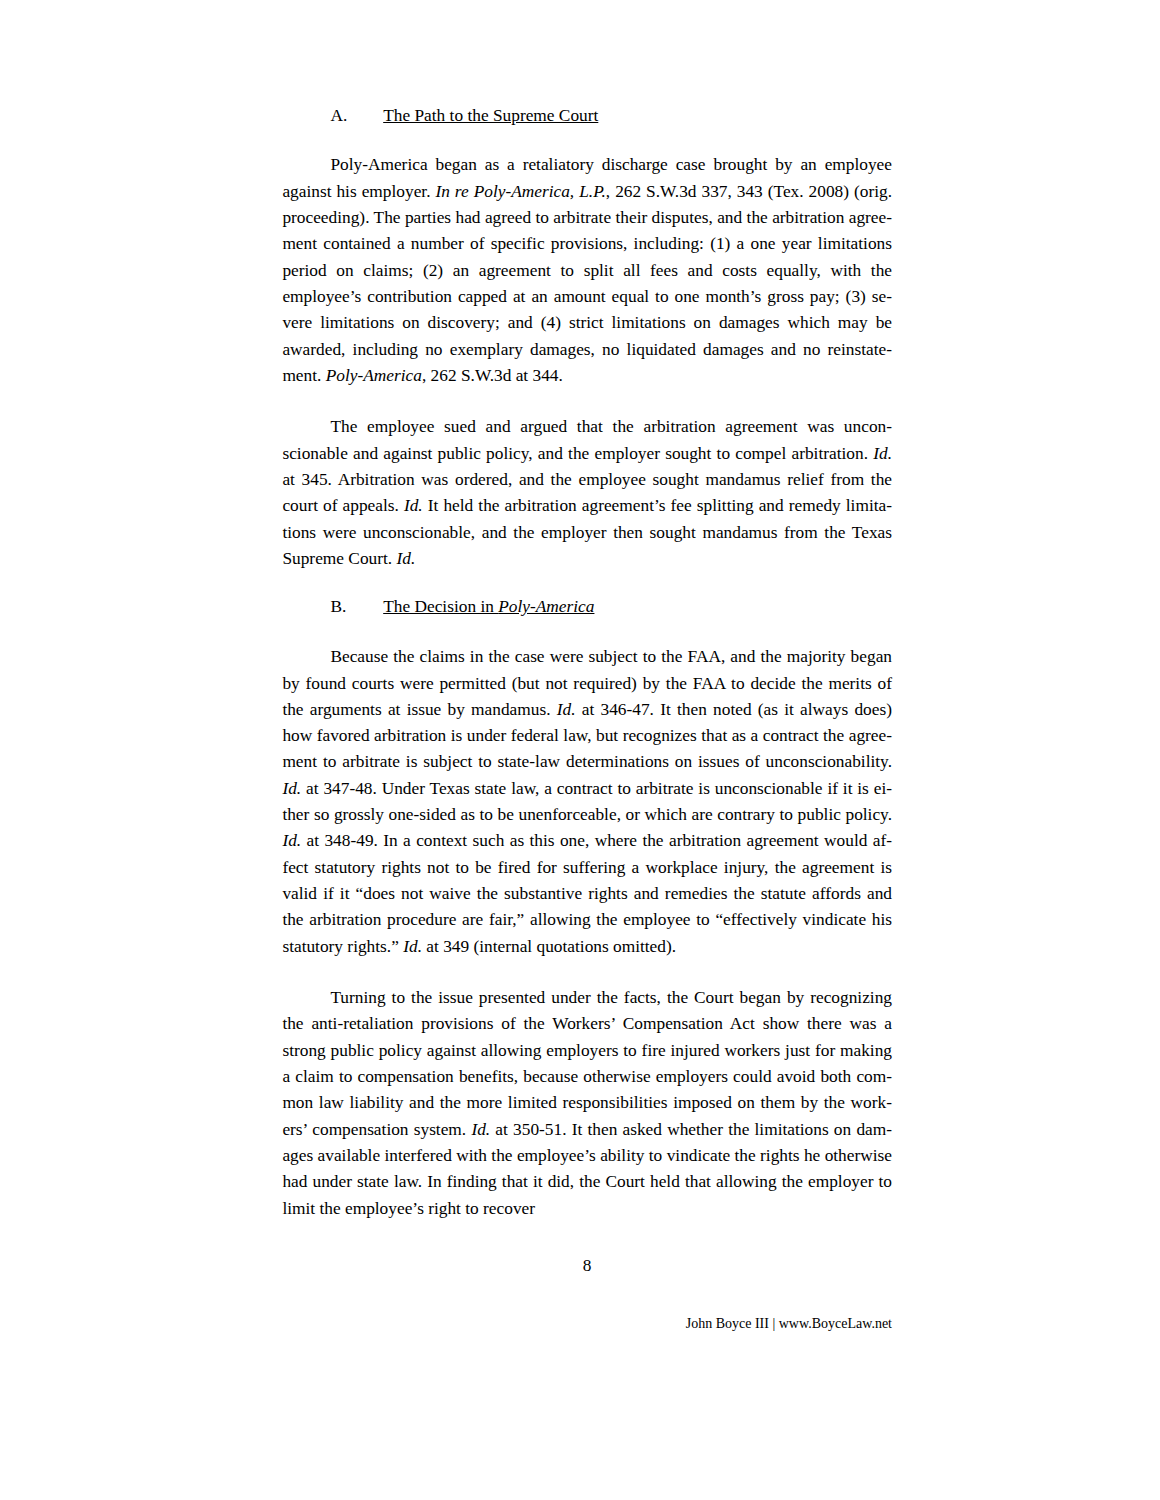A. The Path to the Supreme Court
Poly-America began as a retaliatory discharge case brought by an employee against his employer. In re Poly-America, L.P., 262 S.W.3d 337, 343 (Tex. 2008) (orig. proceeding). The parties had agreed to arbitrate their disputes, and the arbitration agreement contained a number of specific provisions, including: (1) a one year limitations period on claims; (2) an agreement to split all fees and costs equally, with the employee’s contribution capped at an amount equal to one month’s gross pay; (3) severe limitations on discovery; and (4) strict limitations on damages which may be awarded, including no exemplary damages, no liquidated damages and no reinstatement. Poly-America, 262 S.W.3d at 344.
The employee sued and argued that the arbitration agreement was unconscionable and against public policy, and the employer sought to compel arbitration. Id. at 345. Arbitration was ordered, and the employee sought mandamus relief from the court of appeals. Id. It held the arbitration agreement’s fee splitting and remedy limitations were unconscionable, and the employer then sought mandamus from the Texas Supreme Court. Id.
B. The Decision in Poly-America
Because the claims in the case were subject to the FAA, and the majority began by found courts were permitted (but not required) by the FAA to decide the merits of the arguments at issue by mandamus. Id. at 346-47. It then noted (as it always does) how favored arbitration is under federal law, but recognizes that as a contract the agreement to arbitrate is subject to state-law determinations on issues of unconscionability. Id. at 347-48. Under Texas state law, a contract to arbitrate is unconscionable if it is either so grossly one-sided as to be unenforceable, or which are contrary to public policy. Id. at 348-49. In a context such as this one, where the arbitration agreement would affect statutory rights not to be fired for suffering a workplace injury, the agreement is valid if it “does not waive the substantive rights and remedies the statute affords and the arbitration procedure are fair,” allowing the employee to “effectively vindicate his statutory rights.” Id. at 349 (internal quotations omitted).
Turning to the issue presented under the facts, the Court began by recognizing the anti-retaliation provisions of the Workers’ Compensation Act show there was a strong public policy against allowing employers to fire injured workers just for making a claim to compensation benefits, because otherwise employers could avoid both common law liability and the more limited responsibilities imposed on them by the workers’ compensation system. Id. at 350-51. It then asked whether the limitations on damages available interfered with the employee’s ability to vindicate the rights he otherwise had under state law. In finding that it did, the Court held that allowing the employer to limit the employee’s right to recover
8
John Boyce III | www.BoyceLaw.net